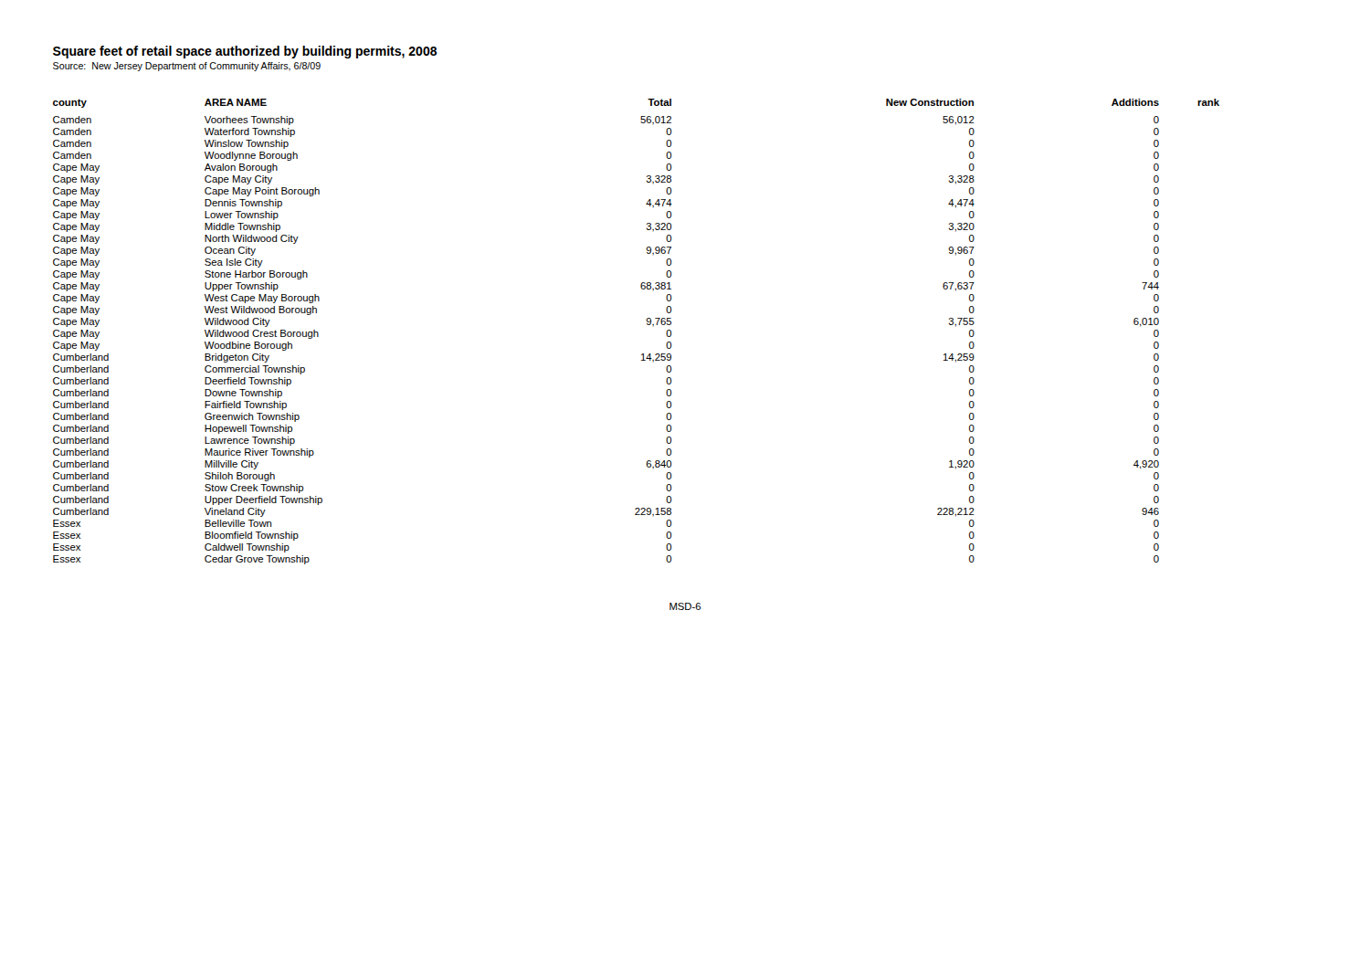Square feet of retail space authorized by building permits, 2008
Source: New Jersey Department of Community Affairs, 6/8/09
| county | AREA NAME | Total | New Construction | Additions | rank |
| --- | --- | --- | --- | --- | --- |
| Camden | Voorhees Township | 56,012 | 56,012 | 0 | |
| Camden | Waterford Township | 0 | 0 | 0 | |
| Camden | Winslow Township | 0 | 0 | 0 | |
| Camden | Woodlynne Borough | 0 | 0 | 0 | |
| Cape May | Avalon Borough | 0 | 0 | 0 | |
| Cape May | Cape May City | 3,328 | 3,328 | 0 | |
| Cape May | Cape May Point Borough | 0 | 0 | 0 | |
| Cape May | Dennis Township | 4,474 | 4,474 | 0 | |
| Cape May | Lower Township | 0 | 0 | 0 | |
| Cape May | Middle Township | 3,320 | 3,320 | 0 | |
| Cape May | North Wildwood City | 0 | 0 | 0 | |
| Cape May | Ocean City | 9,967 | 9,967 | 0 | |
| Cape May | Sea Isle City | 0 | 0 | 0 | |
| Cape May | Stone Harbor Borough | 0 | 0 | 0 | |
| Cape May | Upper Township | 68,381 | 67,637 | 744 | |
| Cape May | West Cape May Borough | 0 | 0 | 0 | |
| Cape May | West Wildwood Borough | 0 | 0 | 0 | |
| Cape May | Wildwood City | 9,765 | 3,755 | 6,010 | |
| Cape May | Wildwood Crest Borough | 0 | 0 | 0 | |
| Cape May | Woodbine Borough | 0 | 0 | 0 | |
| Cumberland | Bridgeton City | 14,259 | 14,259 | 0 | |
| Cumberland | Commercial Township | 0 | 0 | 0 | |
| Cumberland | Deerfield Township | 0 | 0 | 0 | |
| Cumberland | Downe Township | 0 | 0 | 0 | |
| Cumberland | Fairfield Township | 0 | 0 | 0 | |
| Cumberland | Greenwich Township | 0 | 0 | 0 | |
| Cumberland | Hopewell Township | 0 | 0 | 0 | |
| Cumberland | Lawrence Township | 0 | 0 | 0 | |
| Cumberland | Maurice River Township | 0 | 0 | 0 | |
| Cumberland | Millville City | 6,840 | 1,920 | 4,920 | |
| Cumberland | Shiloh Borough | 0 | 0 | 0 | |
| Cumberland | Stow Creek Township | 0 | 0 | 0 | |
| Cumberland | Upper Deerfield Township | 0 | 0 | 0 | |
| Cumberland | Vineland City | 229,158 | 228,212 | 946 | |
| Essex | Belleville Town | 0 | 0 | 0 | |
| Essex | Bloomfield Township | 0 | 0 | 0 | |
| Essex | Caldwell Township | 0 | 0 | 0 | |
| Essex | Cedar Grove Township | 0 | 0 | 0 | |
MSD-6